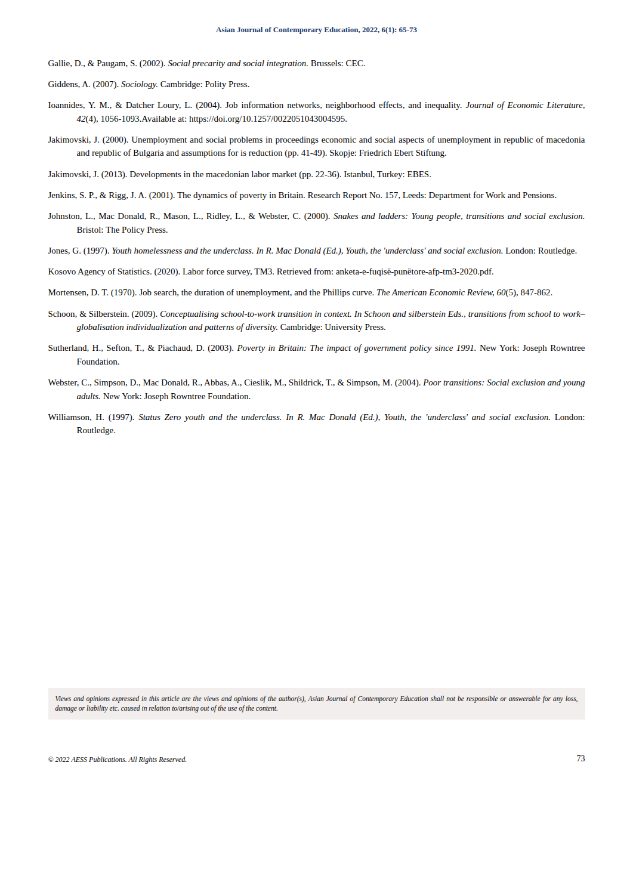Asian Journal of Contemporary Education, 2022, 6(1): 65-73
Gallie, D., & Paugam, S. (2002). Social precarity and social integration. Brussels: CEC.
Giddens, A. (2007). Sociology. Cambridge: Polity Press.
Ioannides, Y. M., & Datcher Loury, L. (2004). Job information networks, neighborhood effects, and inequality. Journal of Economic Literature, 42(4), 1056-1093.Available at: https://doi.org/10.1257/0022051043004595.
Jakimovski, J. (2000). Unemployment and social problems in proceedings economic and social aspects of unemployment in republic of macedonia and republic of Bulgaria and assumptions for is reduction (pp. 41-49). Skopje: Friedrich Ebert Stiftung.
Jakimovski, J. (2013). Developments in the macedonian labor market (pp. 22-36). Istanbul, Turkey: EBES.
Jenkins, S. P., & Rigg, J. A. (2001). The dynamics of poverty in Britain. Research Report No. 157, Leeds: Department for Work and Pensions.
Johnston, L., Mac Donald, R., Mason, L., Ridley, L., & Webster, C. (2000). Snakes and ladders: Young people, transitions and social exclusion. Bristol: The Policy Press.
Jones, G. (1997). Youth homelessness and the underclass. In R. Mac Donald (Ed.), Youth, the 'underclass' and social exclusion. London: Routledge.
Kosovo Agency of Statistics. (2020). Labor force survey, TM3. Retrieved from: anketa-e-fuqisë-punëtore-afp-tm3-2020.pdf.
Mortensen, D. T. (1970). Job search, the duration of unemployment, and the Phillips curve. The American Economic Review, 60(5), 847-862.
Schoon, & Silberstein. (2009). Conceptualising school-to-work transition in context. In Schoon and silberstein Eds., transitions from school to work–globalisation individualization and patterns of diversity. Cambridge: University Press.
Sutherland, H., Sefton, T., & Piachaud, D. (2003). Poverty in Britain: The impact of government policy since 1991. New York: Joseph Rowntree Foundation.
Webster, C., Simpson, D., Mac Donald, R., Abbas, A., Cieslik, M., Shildrick, T., & Simpson, M. (2004). Poor transitions: Social exclusion and young adults. New York: Joseph Rowntree Foundation.
Williamson, H. (1997). Status Zero youth and the underclass. In R. Mac Donald (Ed.), Youth, the 'underclass' and social exclusion. London: Routledge.
Views and opinions expressed in this article are the views and opinions of the author(s), Asian Journal of Contemporary Education shall not be responsible or answerable for any loss, damage or liability etc. caused in relation to/arising out of the use of the content.
© 2022 AESS Publications. All Rights Reserved. 73